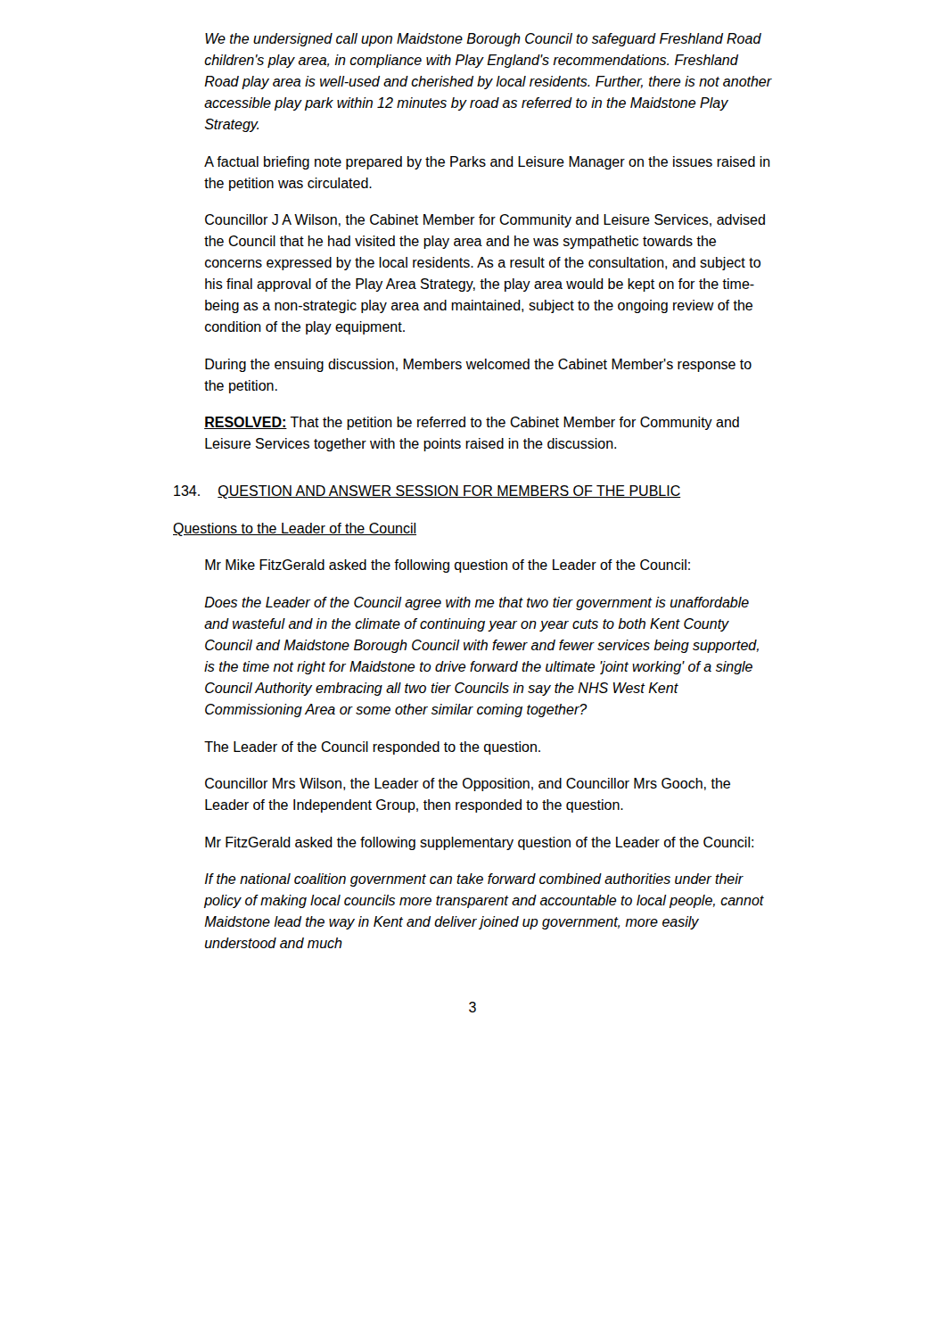We the undersigned call upon Maidstone Borough Council to safeguard Freshland Road children's play area, in compliance with Play England's recommendations. Freshland Road play area is well-used and cherished by local residents. Further, there is not another accessible play park within 12 minutes by road as referred to in the Maidstone Play Strategy.
A factual briefing note prepared by the Parks and Leisure Manager on the issues raised in the petition was circulated.
Councillor J A Wilson, the Cabinet Member for Community and Leisure Services, advised the Council that he had visited the play area and he was sympathetic towards the concerns expressed by the local residents. As a result of the consultation, and subject to his final approval of the Play Area Strategy, the play area would be kept on for the time-being as a non-strategic play area and maintained, subject to the ongoing review of the condition of the play equipment.
During the ensuing discussion, Members welcomed the Cabinet Member's response to the petition.
RESOLVED: That the petition be referred to the Cabinet Member for Community and Leisure Services together with the points raised in the discussion.
134. Question and Answer Session for Members of the Public
Questions to the Leader of the Council
Mr Mike FitzGerald asked the following question of the Leader of the Council:
Does the Leader of the Council agree with me that two tier government is unaffordable and wasteful and in the climate of continuing year on year cuts to both Kent County Council and Maidstone Borough Council with fewer and fewer services being supported, is the time not right for Maidstone to drive forward the ultimate 'joint working' of a single Council Authority embracing all two tier Councils in say the NHS West Kent Commissioning Area or some other similar coming together?
The Leader of the Council responded to the question.
Councillor Mrs Wilson, the Leader of the Opposition, and Councillor Mrs Gooch, the Leader of the Independent Group, then responded to the question.
Mr FitzGerald asked the following supplementary question of the Leader of the Council:
If the national coalition government can take forward combined authorities under their policy of making local councils more transparent and accountable to local people, cannot Maidstone lead the way in Kent and deliver joined up government, more easily understood and much
3